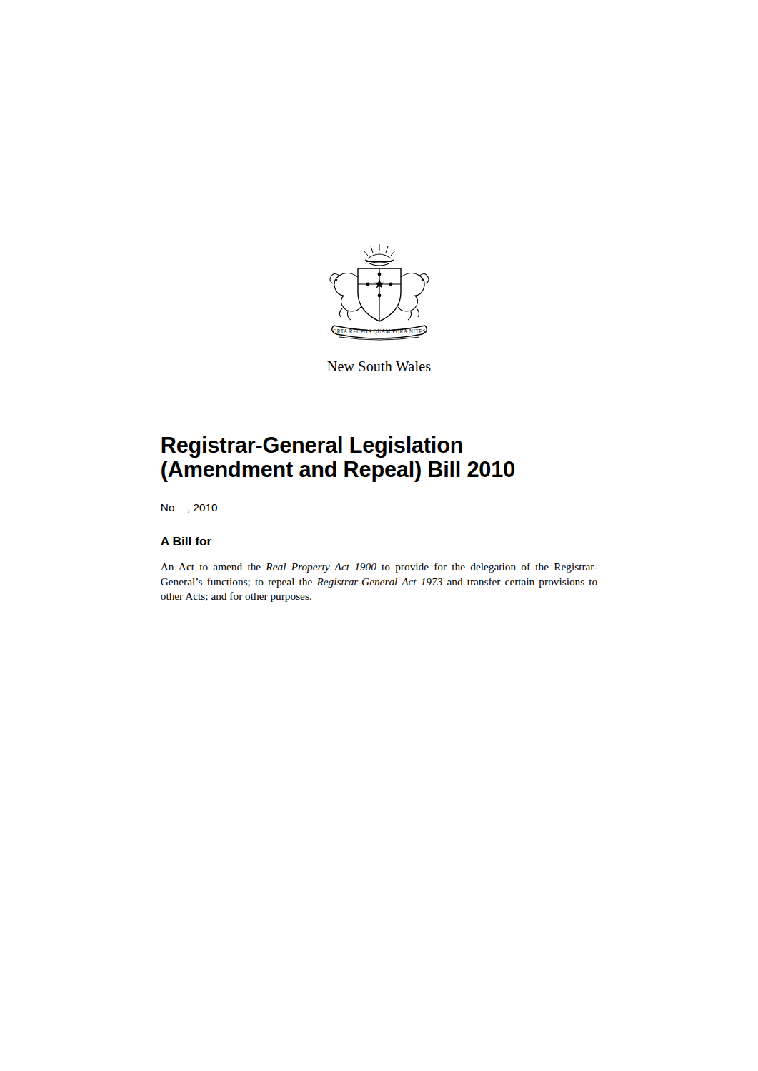ORTA RECENS QUAM PURA NITES
New South Wales
Registrar-General Legislation
(Amendment and Repeal) Bill 2010
No , 2010
A Bill for
An Act to amend the Real Property Act 1900 to provide for the delegation of the Registrar-General’s functions; to repeal the Registrar-General Act 1973 and transfer certain provisions to other Acts; and for other purposes.